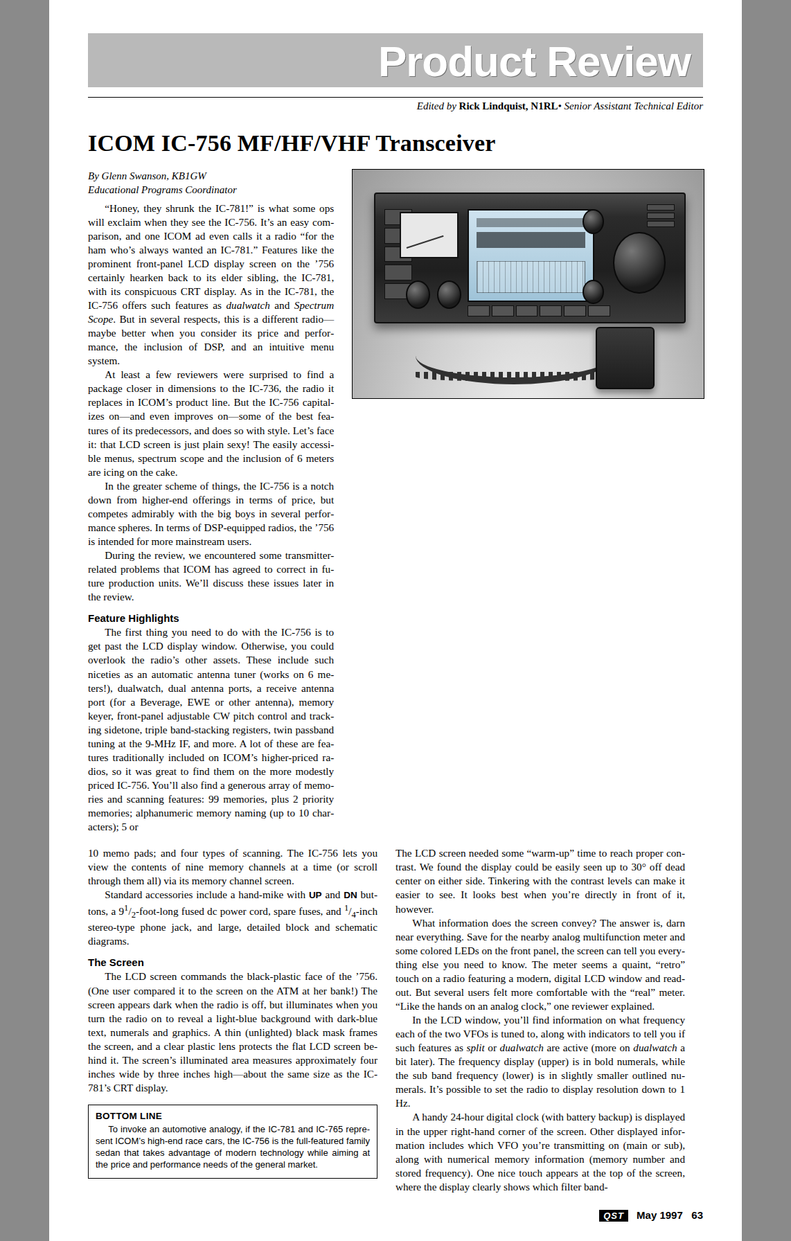Product Review
Edited by Rick Lindquist, N1RL• Senior Assistant Technical Editor
ICOM IC-756 MF/HF/VHF Transceiver
By Glenn Swanson, KB1GW
Educational Programs Coordinator
“Honey, they shrunk the IC-781!” is what some ops will exclaim when they see the IC-756. It’s an easy comparison, and one ICOM ad even calls it a radio “for the ham who’s always wanted an IC-781.” Features like the prominent front-panel LCD display screen on the ’756 certainly hearken back to its elder sibling, the IC-781, with its conspicuous CRT display. As in the IC-781, the IC-756 offers such features as dualwatch and Spectrum Scope. But in several respects, this is a different radio—maybe better when you consider its price and performance, the inclusion of DSP, and an intuitive menu system.
At least a few reviewers were surprised to find a package closer in dimensions to the IC-736, the radio it replaces in ICOM’s product line. But the IC-756 capitalizes on—and even improves on—some of the best features of its predecessors, and does so with style. Let’s face it: that LCD screen is just plain sexy! The easily accessible menus, spectrum scope and the inclusion of 6 meters are icing on the cake.
In the greater scheme of things, the IC-756 is a notch down from higher-end offerings in terms of price, but competes admirably with the big boys in several performance spheres. In terms of DSP-equipped radios, the ’756 is intended for more mainstream users.
During the review, we encountered some transmitter-related problems that ICOM has agreed to correct in future production units. We’ll discuss these issues later in the review.
Feature Highlights
The first thing you need to do with the IC-756 is to get past the LCD display window. Otherwise, you could overlook the radio’s other assets. These include such niceties as an automatic antenna tuner (works on 6 meters!), dualwatch, dual antenna ports, a receive antenna port (for a Beverage, EWE or other antenna), memory keyer, front-panel adjustable CW pitch control and tracking sidetone, triple band-stacking registers, twin passband tuning at the 9-MHz IF, and more. A lot of these are features traditionally included on ICOM’s higher-priced radios, so it was great to find them on the more modestly priced IC-756. You’ll also find a generous array of memories and scanning features: 99 memories, plus 2 priority memories; alphanumeric memory naming (up to 10 characters); 5 or
10 memo pads; and four types of scanning. The IC-756 lets you view the contents of nine memory channels at a time (or scroll through them all) via its memory channel screen.
Standard accessories include a hand-mike with UP and DN buttons, a 91/2-foot-long fused dc power cord, spare fuses, and 1/4-inch stereo-type phone jack, and large, detailed block and schematic diagrams.
The Screen
The LCD screen commands the black-plastic face of the ’756. (One user compared it to the screen on the ATM at her bank!) The screen appears dark when the radio is off, but illuminates when you turn the radio on to reveal a light-blue background with dark-blue text, numerals and graphics. A thin (unlighted) black mask frames the screen, and a clear plastic lens protects the flat LCD screen behind it. The screen’s illuminated area measures approximately four inches wide by three inches high—about the same size as the IC-781’s CRT display.
BOTTOM LINE
To invoke an automotive analogy, if the IC-781 and IC-765 represent ICOM’s high-end race cars, the IC-756 is the full-featured family sedan that takes advantage of modern technology while aiming at the price and performance needs of the general market.
The LCD screen needed some “warm-up” time to reach proper contrast. We found the display could be easily seen up to 30° off dead center on either side. Tinkering with the contrast levels can make it easier to see. It looks best when you’re directly in front of it, however.
What information does the screen convey? The answer is, darn near everything. Save for the nearby analog multifunction meter and some colored LEDs on the front panel, the screen can tell you everything else you need to know. The meter seems a quaint, “retro” touch on a radio featuring a modern, digital LCD window and readout. But several users felt more comfortable with the “real” meter. “Like the hands on an analog clock,” one reviewer explained.
In the LCD window, you’ll find information on what frequency each of the two VFOs is tuned to, along with indicators to tell you if such features as split or dualwatch are active (more on dualwatch a bit later). The frequency display (upper) is in bold numerals, while the sub band frequency (lower) is in slightly smaller outlined numerals. It’s possible to set the radio to display resolution down to 1 Hz.
A handy 24-hour digital clock (with battery backup) is displayed in the upper right-hand corner of the screen. Other displayed information includes which VFO you’re transmitting on (main or sub), along with numerical memory information (memory number and stored frequency). One nice touch appears at the top of the screen, where the display clearly shows which filter band-
QST May 1997 63